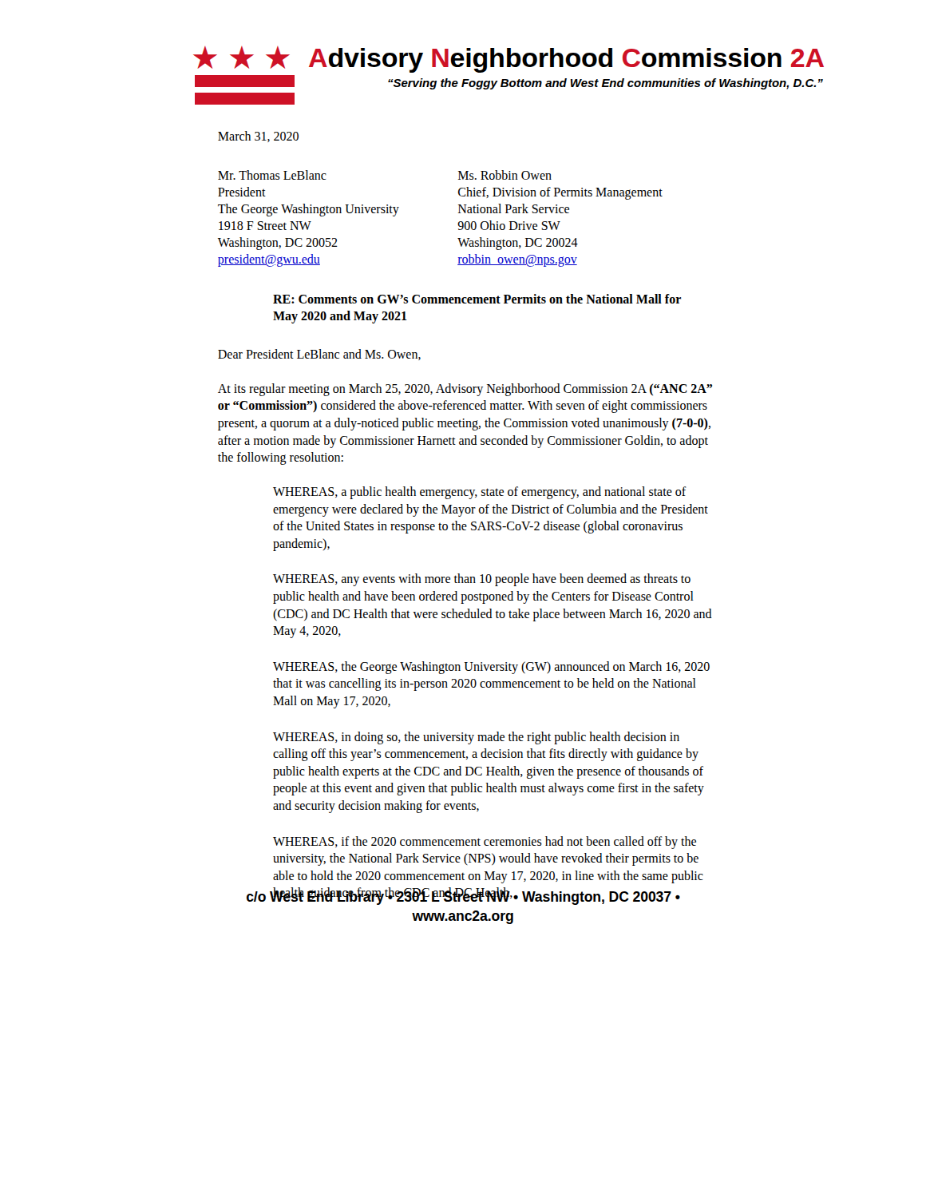★★★
Advisory Neighborhood Commission 2A
“Serving the Foggy Bottom and West End communities of Washington, D.C.”
March 31, 2020
| Mr. Thomas LeBlanc President The George Washington University 1918 F Street NW Washington, DC 20052 president@gwu.edu | Ms. Robbin Owen Chief, Division of Permits Management National Park Service 900 Ohio Drive SW Washington, DC 20024 robbin_owen@nps.gov |
RE: Comments on GW’s Commencement Permits on the National Mall for May 2020 and May 2021
Dear President LeBlanc and Ms. Owen,
At its regular meeting on March 25, 2020, Advisory Neighborhood Commission 2A (“ANC 2A” or “Commission”) considered the above-referenced matter. With seven of eight commissioners present, a quorum at a duly-noticed public meeting, the Commission voted unanimously (7-0-0), after a motion made by Commissioner Harnett and seconded by Commissioner Goldin, to adopt the following resolution:
WHEREAS, a public health emergency, state of emergency, and national state of emergency were declared by the Mayor of the District of Columbia and the President of the United States in response to the SARS-CoV-2 disease (global coronavirus pandemic),
WHEREAS, any events with more than 10 people have been deemed as threats to public health and have been ordered postponed by the Centers for Disease Control (CDC) and DC Health that were scheduled to take place between March 16, 2020 and May 4, 2020,
WHEREAS, the George Washington University (GW) announced on March 16, 2020 that it was cancelling its in-person 2020 commencement to be held on the National Mall on May 17, 2020,
WHEREAS, in doing so, the university made the right public health decision in calling off this year’s commencement, a decision that fits directly with guidance by public health experts at the CDC and DC Health, given the presence of thousands of people at this event and given that public health must always come first in the safety and security decision making for events,
WHEREAS, if the 2020 commencement ceremonies had not been called off by the university, the National Park Service (NPS) would have revoked their permits to be able to hold the 2020 commencement on May 17, 2020, in line with the same public health guidance from the CDC and DC Health,
c/o West End Library • 2301 L Street NW • Washington, DC 20037 • www.anc2a.org